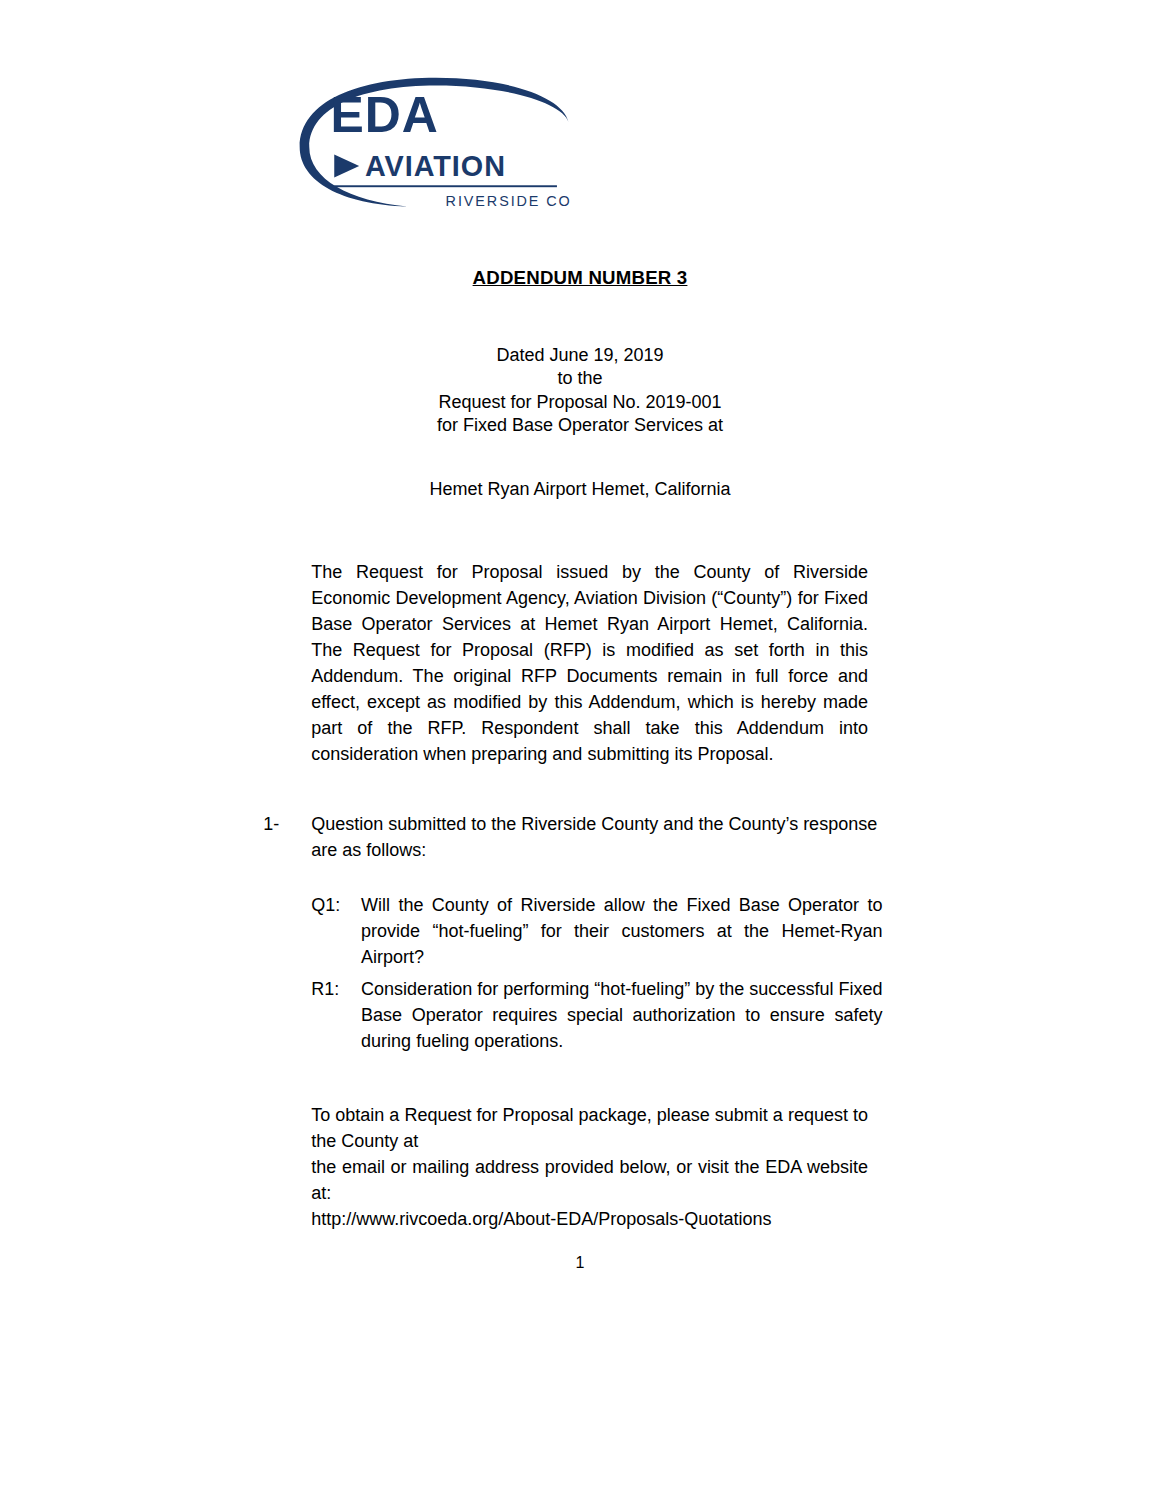EDA AVIATION RIVERSIDE COUNTY
ADDENDUM NUMBER 3
Dated June 19, 2019 to the Request for Proposal No. 2019-001 for Fixed Base Operator Services at
Hemet Ryan Airport Hemet, California
The Request for Proposal issued by the County of Riverside Economic Development Agency, Aviation Division (“County”) for Fixed Base Operator Services at Hemet Ryan Airport Hemet, California. The Request for Proposal (RFP) is modified as set forth in this Addendum. The original RFP Documents remain in full force and effect, except as modified by this Addendum, which is hereby made part of the RFP. Respondent shall take this Addendum into consideration when preparing and submitting its Proposal.
1-
Question submitted to the Riverside County and the County’s response are as follows:
Q1:
Will the County of Riverside allow the Fixed Base Operator to provide “hot-fueling” for their customers at the Hemet-Ryan Airport?
R1:
Consideration for performing “hot-fueling” by the successful Fixed Base Operator requires special authorization to ensure safety during fueling operations.
To obtain a Request for Proposal package, please submit a request to the County at the email or mailing address provided below, or visit the EDA website at: http://www.rivcoeda.org/About-EDA/Proposals-Quotations
1